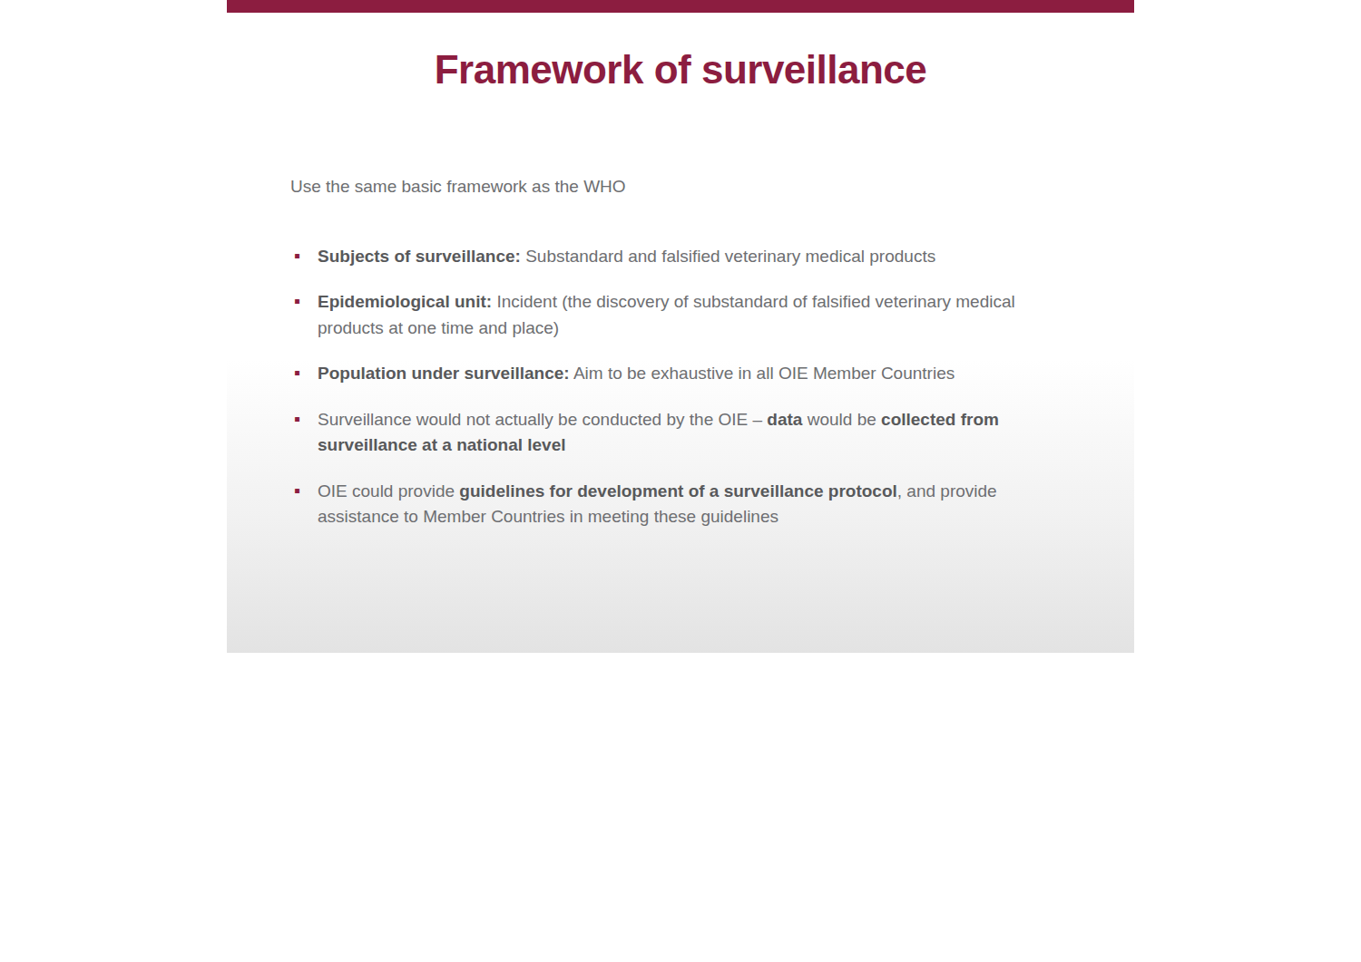Framework of surveillance
Use the same basic framework as the WHO
Subjects of surveillance: Substandard and falsified veterinary medical products
Epidemiological unit: Incident (the discovery of substandard of falsified veterinary medical products at one time and place)
Population under surveillance: Aim to be exhaustive in all OIE Member Countries
Surveillance would not actually be conducted by the OIE – data would be collected from surveillance at a national level
OIE could provide guidelines for development of a surveillance protocol, and provide assistance to Member Countries in meeting these guidelines